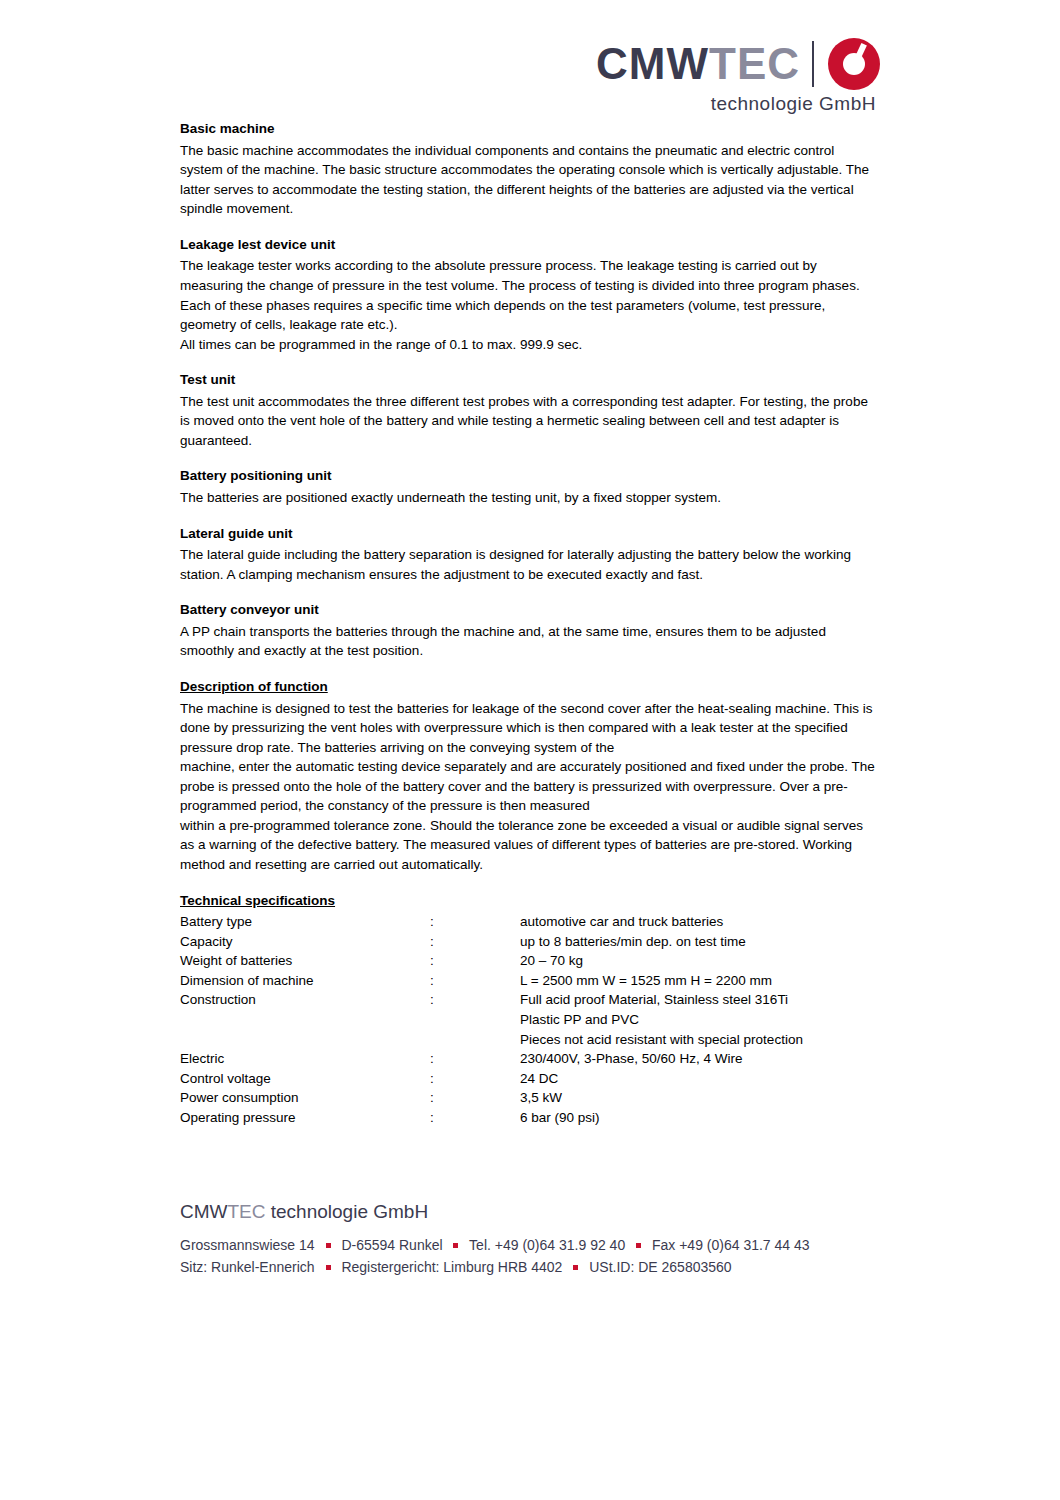CMW TEC
technologie GmbH
Basic machine
The basic machine accommodates the individual components and contains the pneumatic and electric control system of the machine. The basic structure accommodates the operating console which is vertically adjustable. The latter serves to accommodate the testing station, the different heights of the batteries are adjusted via the vertical spindle movement.
Leakage lest device unit
The leakage tester works according to the absolute pressure process. The leakage testing is carried out by measuring the change of pressure in the test volume. The process of testing is divided into three program phases. Each of these phases requires a specific time which depends on the test parameters (volume, test pressure, geometry of cells, leakage rate etc.).
All times can be programmed in the range of 0.1 to max. 999.9 sec.
Test unit
The test unit accommodates the three different test probes with a corresponding test adapter. For testing, the probe is moved onto the vent hole of the battery and while testing a hermetic sealing between cell and test adapter is guaranteed.
Battery positioning unit
The batteries are positioned exactly underneath the testing unit, by a fixed stopper system.
Lateral guide unit
The lateral guide including the battery separation is designed for laterally adjusting the battery below the working station. A clamping mechanism ensures the adjustment to be executed exactly and fast.
Battery conveyor unit
A PP chain transports the batteries through the machine and, at the same time, ensures them to be adjusted smoothly and exactly at the test position.
Description of function
The machine is designed to test the batteries for leakage of the second cover after the heat-sealing machine. This is done by pressurizing the vent holes with overpressure which is then compared with a leak tester at the specified pressure drop rate. The batteries arriving on the conveying system of the
machine, enter the automatic testing device separately and are accurately positioned and fixed under the probe. The probe is pressed onto the hole of the battery cover and the battery is pressurized with overpressure. Over a pre-programmed period, the constancy of the pressure is then measured
within a pre-programmed tolerance zone. Should the tolerance zone be exceeded a visual or audible signal serves as a warning of the defective battery. The measured values of different types of batteries are pre-stored. Working method and resetting are carried out automatically.
Technical specifications
| Battery type | : | automotive car and truck batteries |
| Capacity | : | up to 8 batteries/min dep. on test time |
| Weight of batteries | : | 20 – 70 kg |
| Dimension of machine | : | L = 2500 mm W = 1525 mm H = 2200 mm |
| Construction | : | Full acid proof Material, Stainless steel 316Ti Plastic PP and PVC Pieces not acid resistant with special protection |
| Electric | : | 230/400V, 3-Phase, 50/60 Hz, 4 Wire |
| Control voltage | : | 24 DC |
| Power consumption | : | 3,5 kW |
| Operating pressure | : | 6 bar (90 psi) |
CMW TEC technologie GmbH
Grossmannswiese 14 D-65594 Runkel Tel. +49 (0)64 31.9 92 40 Fax +49 (0)64 31.7 44 43
Sitz: Runkel-Ennerich Registergericht: Limburg HRB 4402 USt.ID: DE 265803560